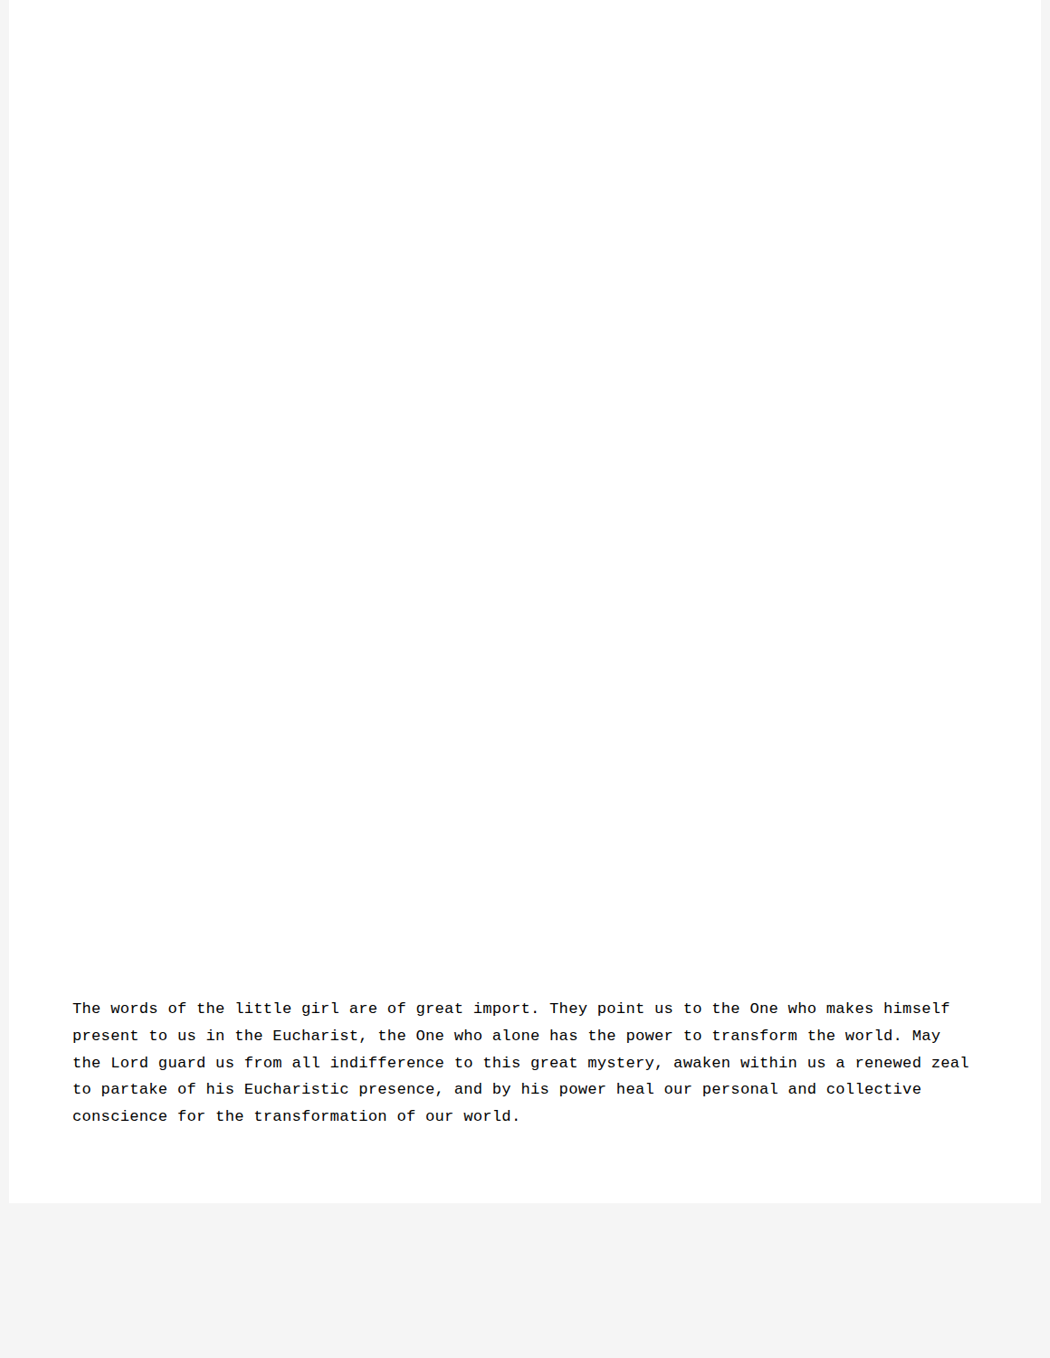The words of the little girl are of great import. They point us to the One who makes himself present to us in the Eucharist, the One who alone has the power to transform the world. May the Lord guard us from all indifference to this great mystery, awaken within us a renewed zeal to partake of his Eucharistic presence, and by his power heal our personal and collective conscience for the transformation of our world.